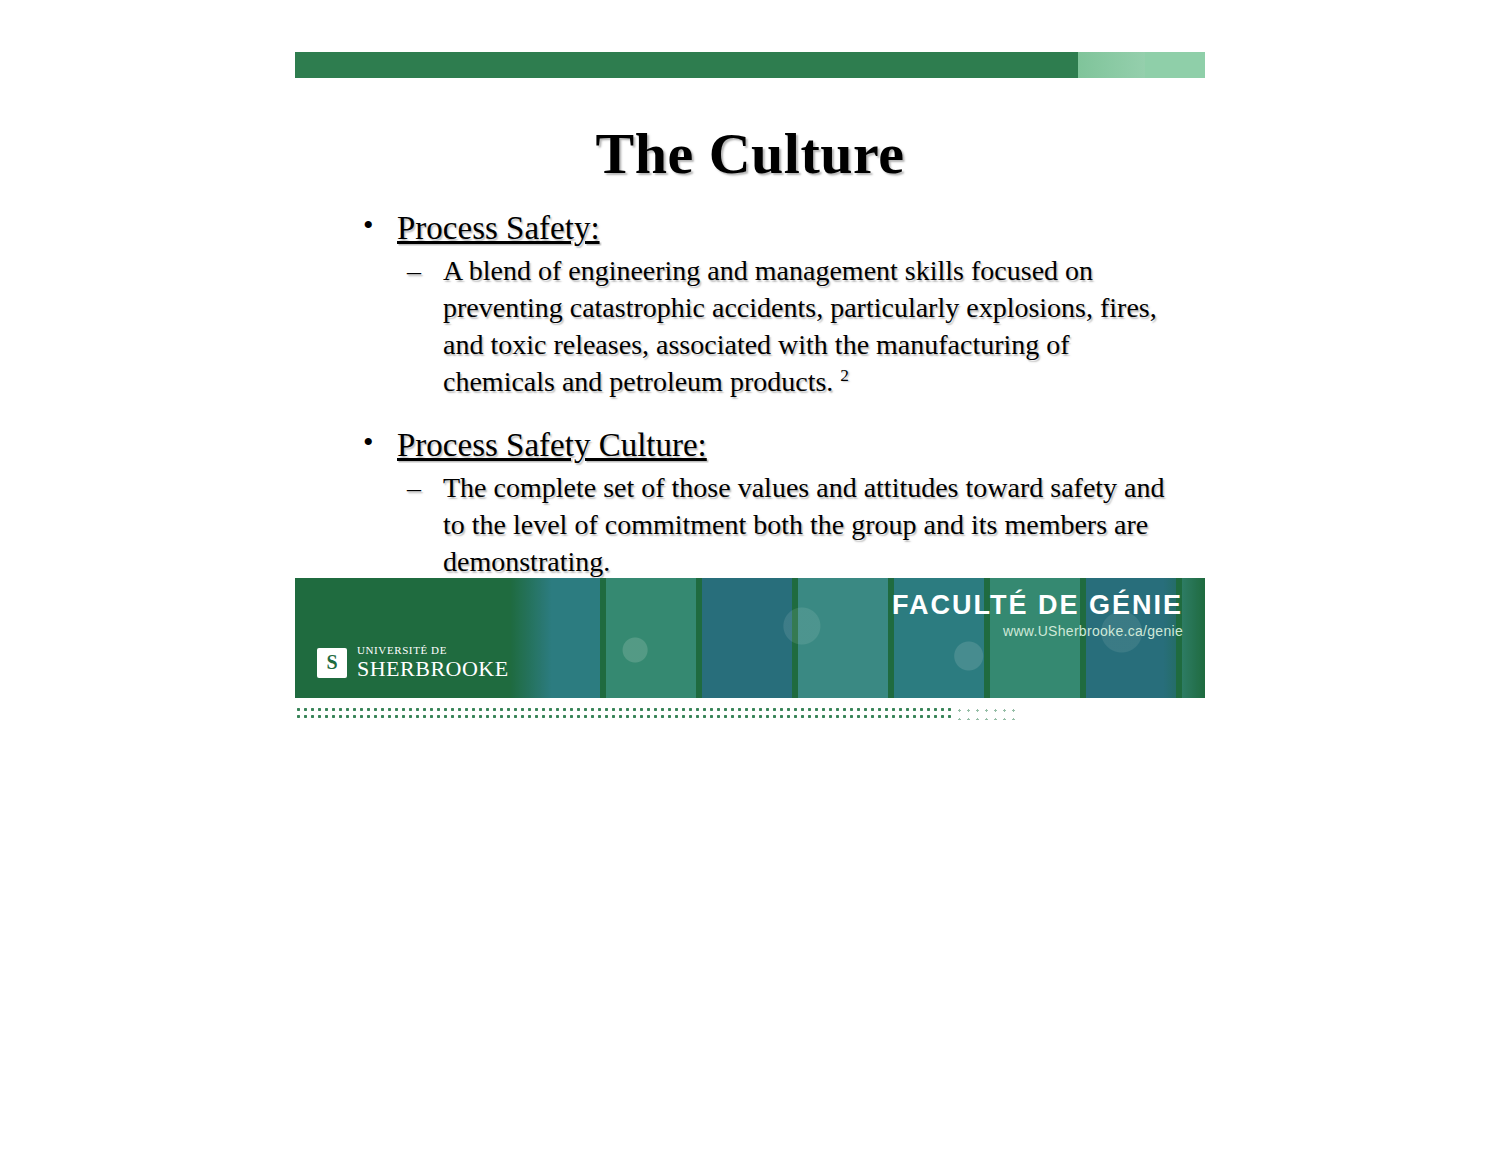The Culture
Process Safety:
A blend of engineering and management skills focused on preventing catastrophic accidents, particularly explosions, fires, and toxic releases, associated with the manufacturing of chemicals and petroleum products. 2
Process Safety Culture:
The complete set of those values and attitudes toward safety and to the level of commitment both the group and its members are demonstrating.
FACULTÉ DE GÉNIE
www.USherbrooke.ca/genie
S
UNIVERSITÉ DE SHERBROOKE